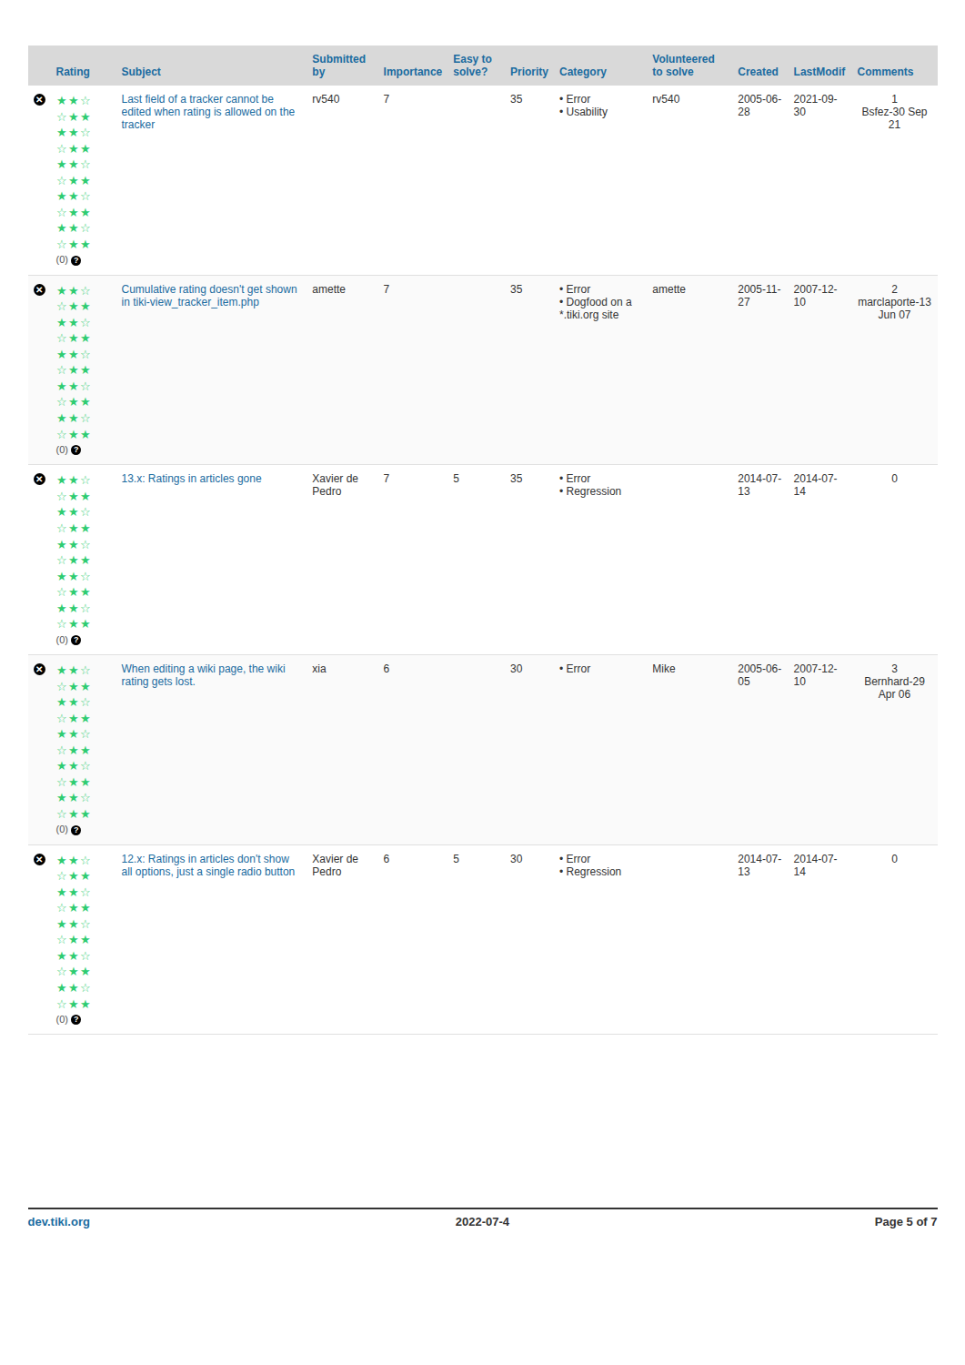| | Rating | Subject | Submitted by | Importance | Easy to solve? | Priority | Category | Volunteered to solve | Created | LastModif | Comments |
| --- | --- | --- | --- | --- | --- | --- | --- | --- | --- | --- | --- |
| ✕ | ★★☆ ☆★★ ★★☆ ☆★★ ★★☆ ☆★★ ★★☆ ☆★★ ★★☆ ☆★★ (0) ? | Last field of a tracker cannot be edited when rating is allowed on the tracker | rv540 | 7 | | 35 | Error Usability | rv540 | 2005-06-28 | 2021-09-30 | 1 Bsfez-30 Sep 21 |
| ✕ | ★★☆ ☆★★ ★★☆ ☆★★ ★★☆ ☆★★ ★★☆ ☆★★ ★★☆ ☆★★ (0) ? | Cumulative rating doesn't get shown in tiki-view_tracker_item.php | amette | 7 | | 35 | Error Dogfood on a *.tiki.org site | amette | 2005-11-27 | 2007-12-10 | 2 marclaporte-13 Jun 07 |
| ✕ | ★★☆ ☆★★ ★★☆ ☆★★ ★★☆ ☆★★ ★★☆ ☆★★ ★★☆ ☆★★ (0) ? | 13.x: Ratings in articles gone | Xavier de Pedro | 7 | 5 | 35 | Error Regression | | 2014-07-13 | 2014-07-14 | 0 |
| ✕ | ★★☆ ☆★★ ★★☆ ☆★★ ★★☆ ☆★★ ★★☆ ☆★★ ★★☆ ☆★★ (0) ? | When editing a wiki page, the wiki rating gets lost. | xia | 6 | | 30 | Error | Mike | 2005-06-05 | 2007-12-10 | 3 Bernhard-29 Apr 06 |
| ✕ | ★★☆ ☆★★ ★★☆ ☆★★ ★★☆ ☆★★ ★★☆ ☆★★ ★★☆ ☆★★ (0) ? | 12.x: Ratings in articles don't show all options, just a single radio button | Xavier de Pedro | 6 | 5 | 30 | Error Regression | | 2014-07-13 | 2014-07-14 | 0 |
dev.tiki.org Page 5 of 7
2022-07-4